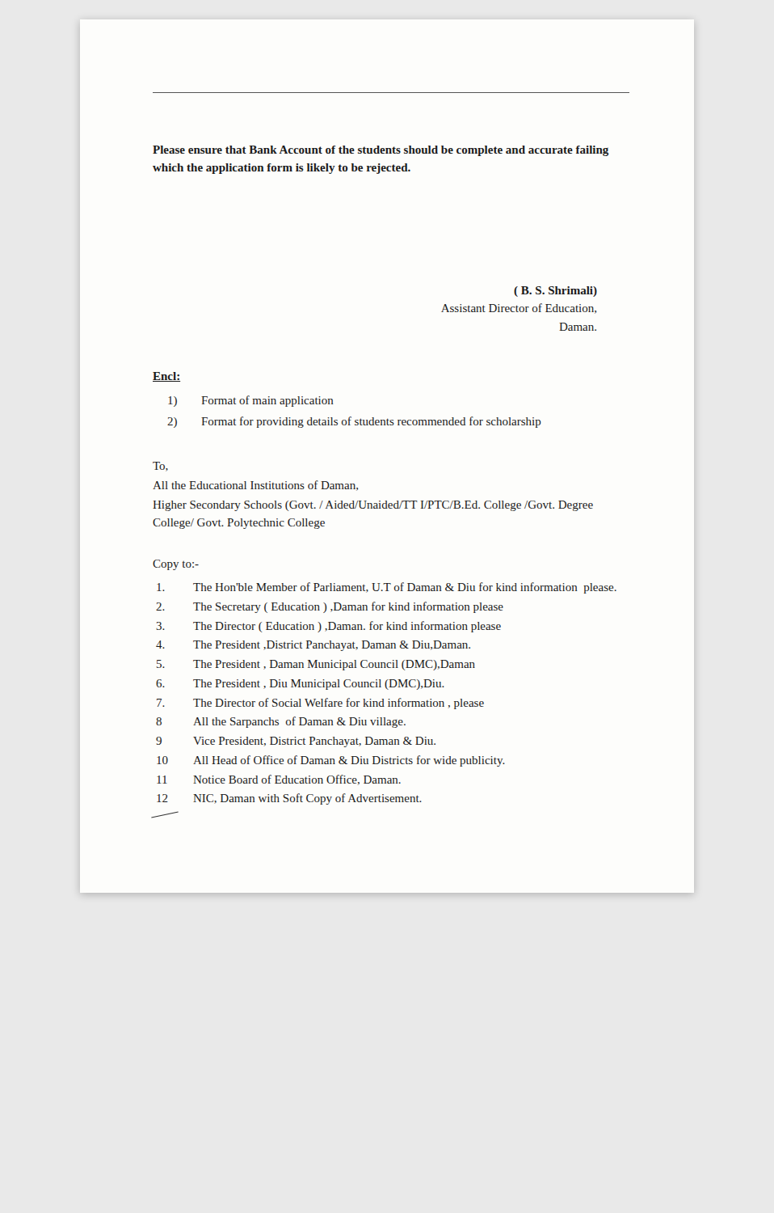Please ensure that Bank Account of the students should be complete and accurate failing which the application form is likely to be rejected.
 
( B. S. Shrimali)
Assistant Director of Education,
Daman.
Encl:
1) Format of main application
2) Format for providing details of students recommended for scholarship
To,
All the Educational Institutions of Daman,
Higher Secondary Schools (Govt. / Aided/Unaided/TT I/PTC/B.Ed. College /Govt. Degree College/ Govt. Polytechnic College
Copy to:-
| 1. | The Hon'ble Member of Parliament, U.T of Daman & Diu for kind information please. |
| 2. | The Secretary ( Education ) ,Daman for kind information please |
| 3. | The Director ( Education ) ,Daman. for kind information please |
| 4. | The President ,District Panchayat, Daman & Diu,Daman. |
| 5. | The President , Daman Municipal Council (DMC),Daman |
| 6. | The President , Diu Municipal Council (DMC),Diu. |
| 7. | The Director of Social Welfare for kind information , please |
| 8 | All the Sarpanchs of Daman & Diu village. |
| 9 | Vice President, District Panchayat, Daman & Diu. |
| 10 | All Head of Office of Daman & Diu Districts for wide publicity. |
| 11 | Notice Board of Education Office, Daman. |
| 12 | NIC, Daman with Soft Copy of Advertisement. |